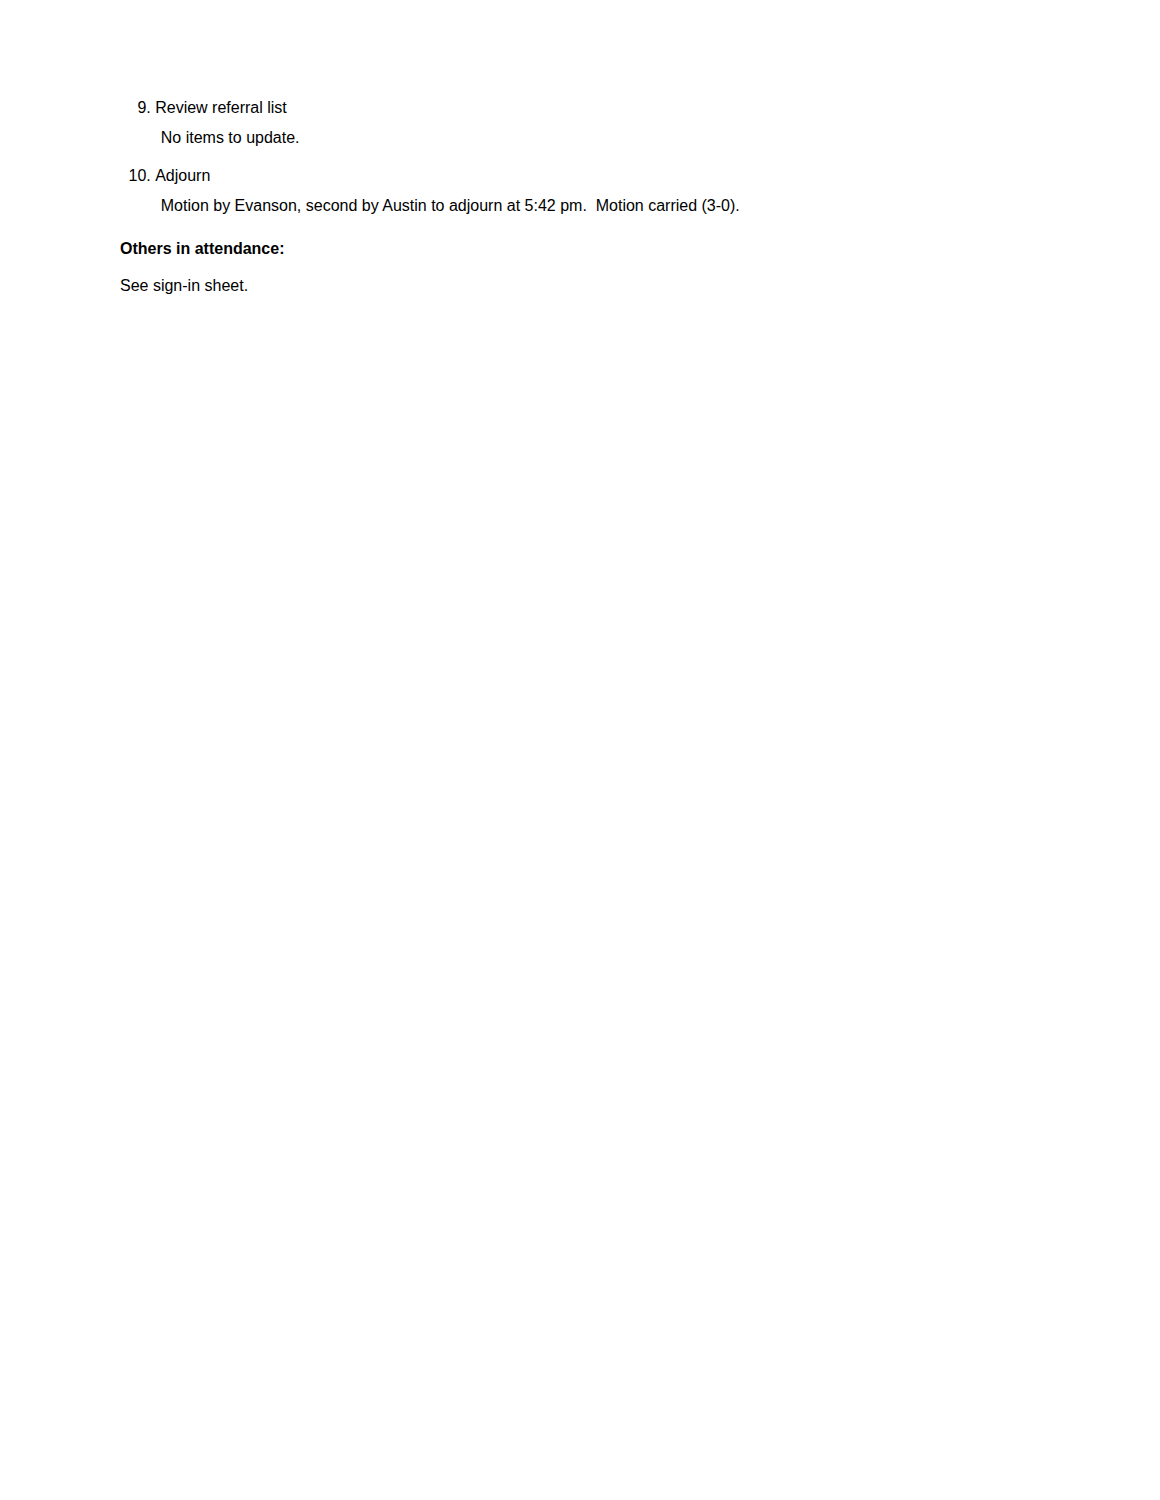Review referral list
No items to update.
Adjourn
Motion by Evanson, second by Austin to adjourn at 5:42 pm. Motion carried (3-0).
Others in attendance:
See sign-in sheet.